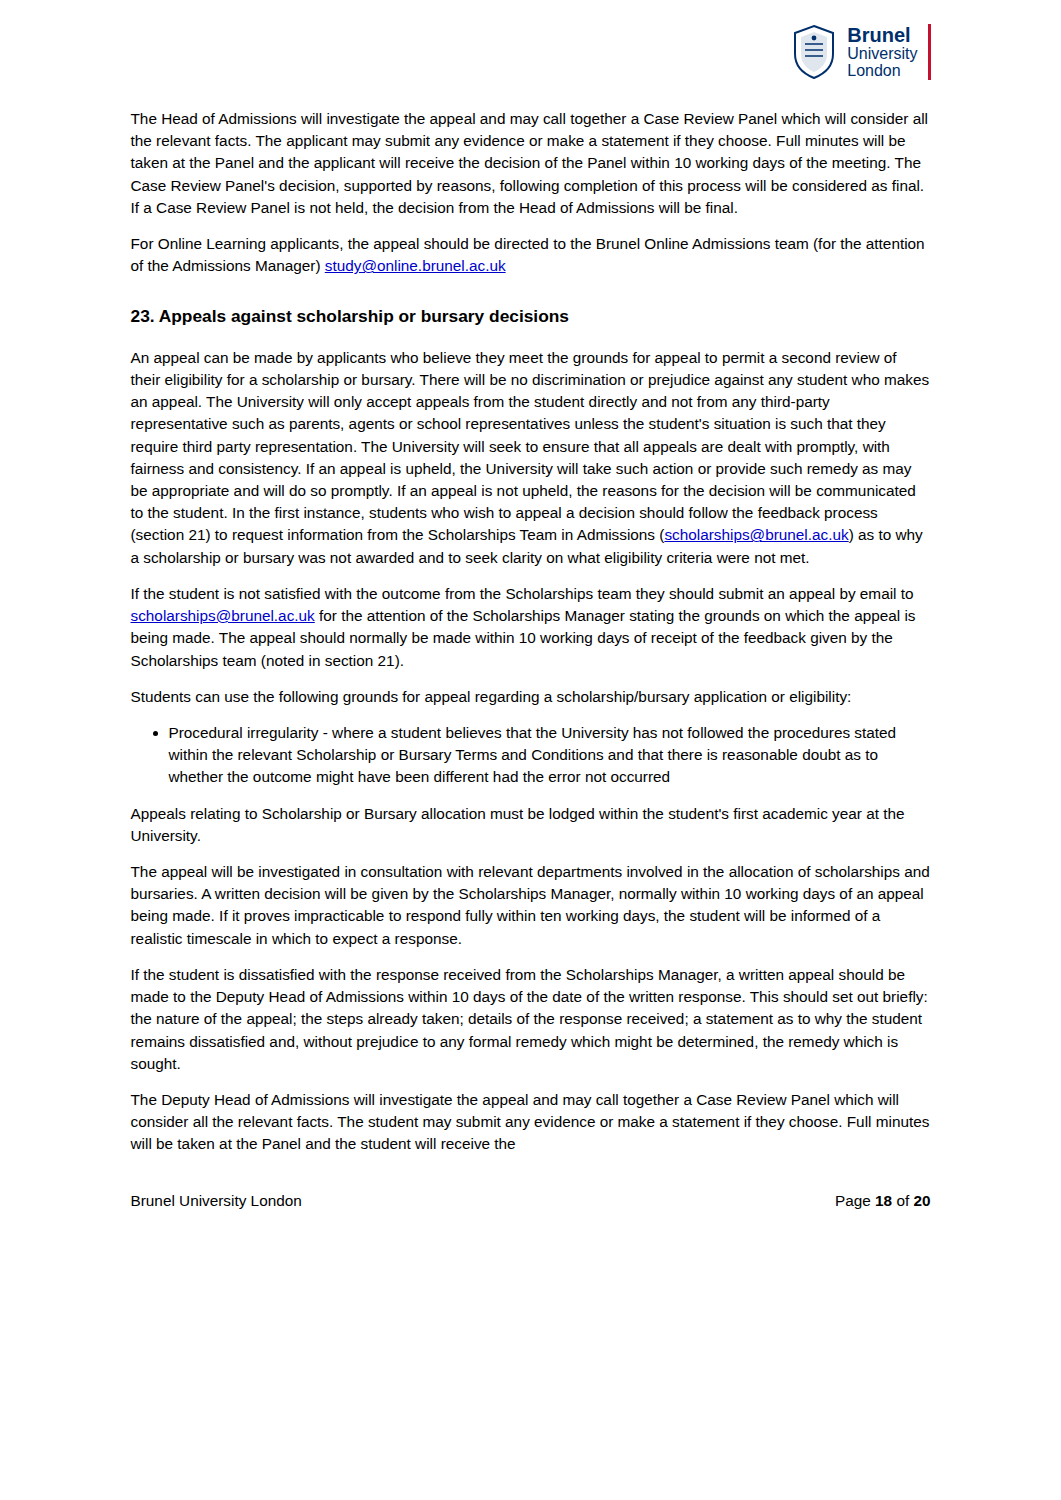Brunel University London
The Head of Admissions will investigate the appeal and may call together a Case Review Panel which will consider all the relevant facts. The applicant may submit any evidence or make a statement if they choose. Full minutes will be taken at the Panel and the applicant will receive the decision of the Panel within 10 working days of the meeting. The Case Review Panel's decision, supported by reasons, following completion of this process will be considered as final. If a Case Review Panel is not held, the decision from the Head of Admissions will be final.
For Online Learning applicants, the appeal should be directed to the Brunel Online Admissions team (for the attention of the Admissions Manager) study@online.brunel.ac.uk
23. Appeals against scholarship or bursary decisions
An appeal can be made by applicants who believe they meet the grounds for appeal to permit a second review of their eligibility for a scholarship or bursary. There will be no discrimination or prejudice against any student who makes an appeal. The University will only accept appeals from the student directly and not from any third-party representative such as parents, agents or school representatives unless the student's situation is such that they require third party representation. The University will seek to ensure that all appeals are dealt with promptly, with fairness and consistency. If an appeal is upheld, the University will take such action or provide such remedy as may be appropriate and will do so promptly. If an appeal is not upheld, the reasons for the decision will be communicated to the student. In the first instance, students who wish to appeal a decision should follow the feedback process (section 21) to request information from the Scholarships Team in Admissions (scholarships@brunel.ac.uk) as to why a scholarship or bursary was not awarded and to seek clarity on what eligibility criteria were not met.
If the student is not satisfied with the outcome from the Scholarships team they should submit an appeal by email to scholarships@brunel.ac.uk for the attention of the Scholarships Manager stating the grounds on which the appeal is being made. The appeal should normally be made within 10 working days of receipt of the feedback given by the Scholarships team (noted in section 21).
Students can use the following grounds for appeal regarding a scholarship/bursary application or eligibility:
Procedural irregularity - where a student believes that the University has not followed the procedures stated within the relevant Scholarship or Bursary Terms and Conditions and that there is reasonable doubt as to whether the outcome might have been different had the error not occurred
Appeals relating to Scholarship or Bursary allocation must be lodged within the student's first academic year at the University.
The appeal will be investigated in consultation with relevant departments involved in the allocation of scholarships and bursaries. A written decision will be given by the Scholarships Manager, normally within 10 working days of an appeal being made. If it proves impracticable to respond fully within ten working days, the student will be informed of a realistic timescale in which to expect a response.
If the student is dissatisfied with the response received from the Scholarships Manager, a written appeal should be made to the Deputy Head of Admissions within 10 days of the date of the written response. This should set out briefly: the nature of the appeal; the steps already taken; details of the response received; a statement as to why the student remains dissatisfied and, without prejudice to any formal remedy which might be determined, the remedy which is sought.
The Deputy Head of Admissions will investigate the appeal and may call together a Case Review Panel which will consider all the relevant facts. The student may submit any evidence or make a statement if they choose. Full minutes will be taken at the Panel and the student will receive the
Brunel University London Page 18 of 20